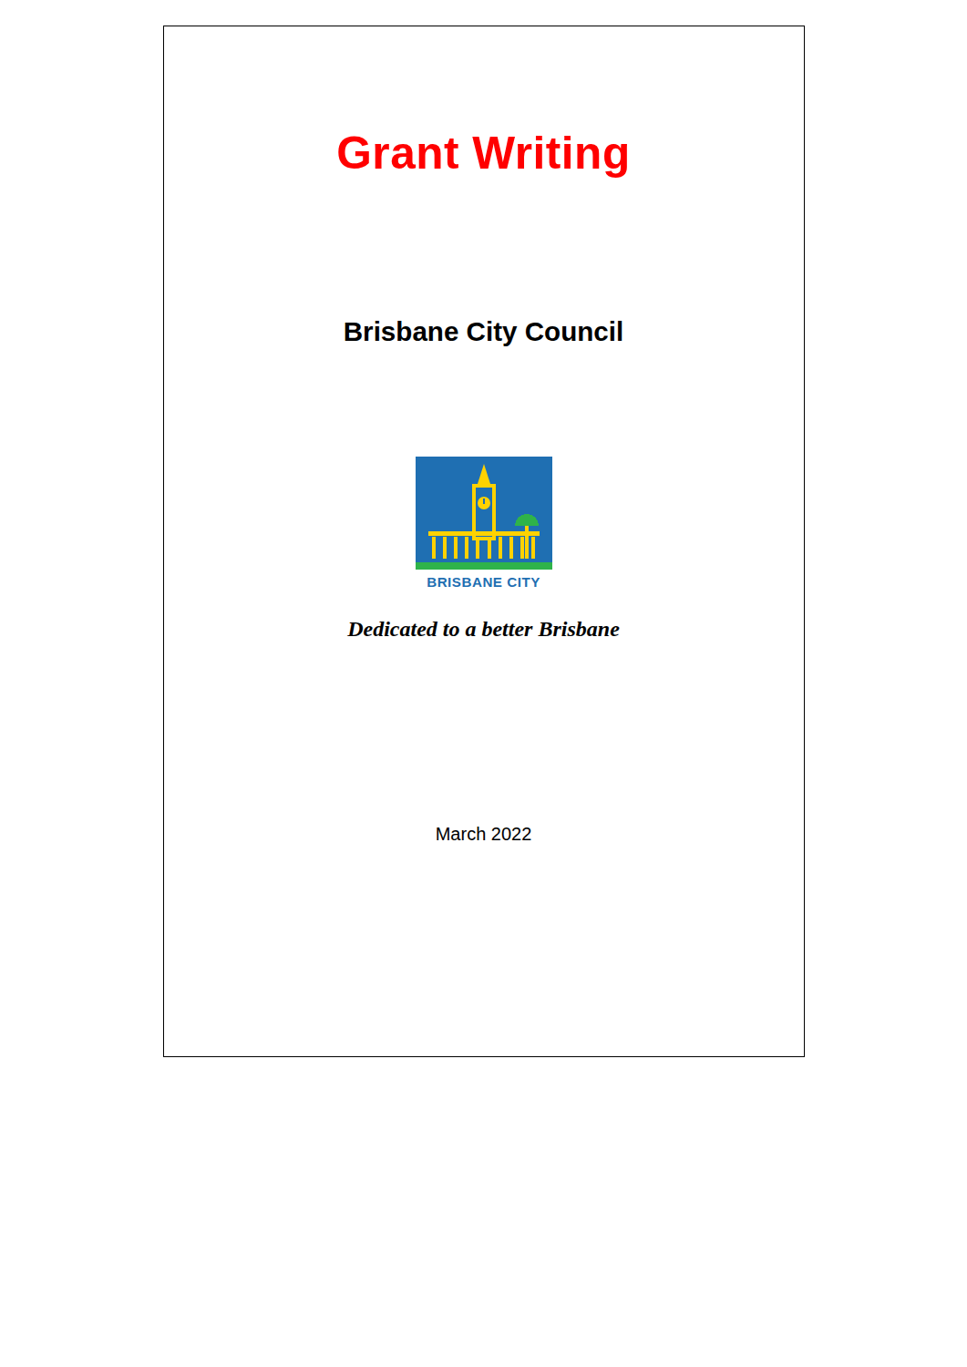Grant Writing
Brisbane City Council
BRISBANE CITY
Dedicated to a better Brisbane
March 2022